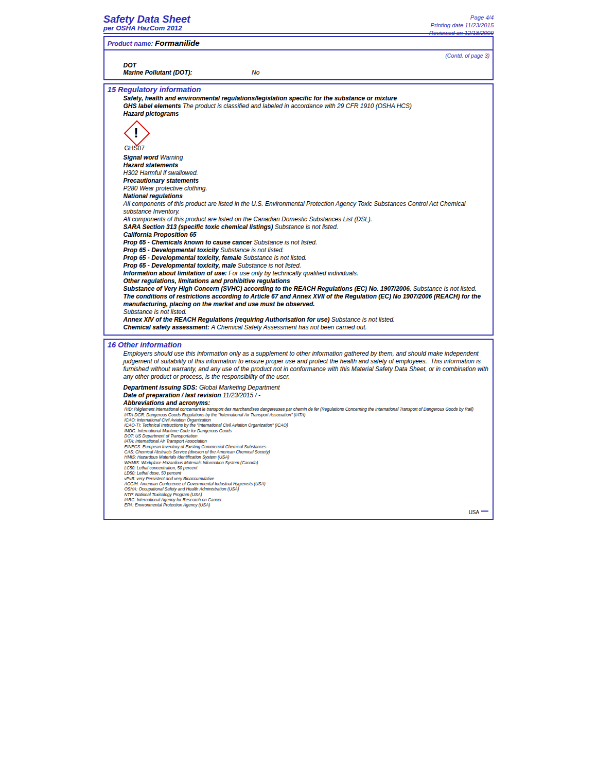Safety Data Sheet
per OSHA HazCom 2012
Page 4/4
Printing date 11/23/2015
Reviewed on 12/18/2009
Product name: Formanilide
(Contd. of page 3)
DOT
Marine Pollutant (DOT): No
15 Regulatory information
Safety, health and environmental regulations/legislation specific for the substance or mixture
GHS label elements The product is classified and labeled in accordance with 29 CFR 1910 (OSHA HCS)
Hazard pictograms
!
GHS07
Signal word Warning
Hazard statements
H302 Harmful if swallowed.
Precautionary statements
P280 Wear protective clothing.
National regulations
All components of this product are listed in the U.S. Environmental Protection Agency Toxic Substances Control Act Chemical substance Inventory.
All components of this product are listed on the Canadian Domestic Substances List (DSL).
SARA Section 313 (specific toxic chemical listings) Substance is not listed.
California Proposition 65
Prop 65 - Chemicals known to cause cancer Substance is not listed.
Prop 65 - Developmental toxicity Substance is not listed.
Prop 65 - Developmental toxicity, female Substance is not listed.
Prop 65 - Developmental toxicity, male Substance is not listed.
Information about limitation of use: For use only by technically qualified individuals.
Other regulations, limitations and prohibitive regulations
Substance of Very High Concern (SVHC) according to the REACH Regulations (EC) No. 1907/2006. Substance is not listed.
The conditions of restrictions according to Article 67 and Annex XVII of the Regulation (EC) No 1907/2006 (REACH) for the manufacturing, placing on the market and use must be observed.
Substance is not listed.
Annex XIV of the REACH Regulations (requiring Authorisation for use) Substance is not listed.
Chemical safety assessment: A Chemical Safety Assessment has not been carried out.
16 Other information
Employers should use this information only as a supplement to other information gathered by them, and should make independent judgement of suitability of this information to ensure proper use and protect the health and safety of employees. This information is furnished without warranty, and any use of the product not in conformance with this Material Safety Data Sheet, or in combination with any other product or process, is the responsibility of the user.
Department issuing SDS: Global Marketing Department
Date of preparation / last revision 11/23/2015 / -
Abbreviations and acronyms:
RID: Réglement international concernant le transport des marchandises dangereuses par chemin de fer (Regulations Concerning the International Transport of Dangerous Goods by Rail)
IATA-DGR: Dangerous Goods Regulations by the "International Air Transport Association" (IATA)
ICAO: International Civil Aviation Organization
ICAO-TI: Technical Instructions by the "International Civil Aviation Organization" (ICAO)
IMDG: International Maritime Code for Dangerous Goods
DOT: US Department of Transportation
IATA: International Air Transport Association
EINECS: European Inventory of Existing Commercial Chemical Substances
CAS: Chemical Abstracts Service (division of the American Chemical Society)
HMIS: Hazardous Materials Identification System (USA)
WHMIS: Workplace Hazardous Materials Information System (Canada)
LC50: Lethal concentration, 50 percent
LD50: Lethal dose, 50 percent
vPvB: very Persistent and very Bioaccumulative
ACGIH: American Conference of Governmental Industrial Hygienists (USA)
OSHA: Occupational Safety and Health Administration (USA)
NTP: National Toxicology Program (USA)
IARC: International Agency for Research on Cancer
EPA: Environmental Protection Agency (USA)
USA